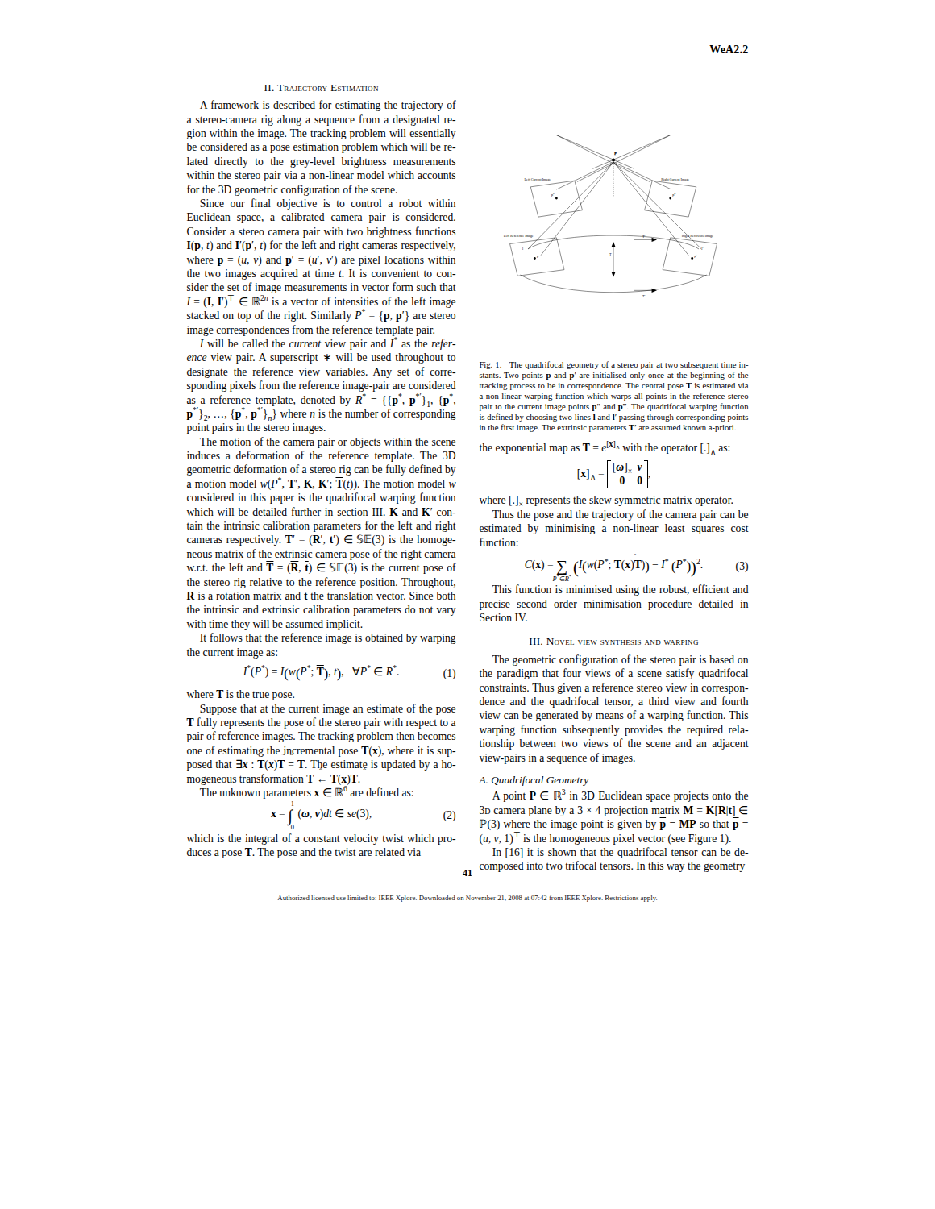WeA2.2
II. Trajectory Estimation
A framework is described for estimating the trajectory of a stereo-camera rig along a sequence from a designated region within the image. The tracking problem will essentially be considered as a pose estimation problem which will be related directly to the grey-level brightness measurements within the stereo pair via a non-linear model which accounts for the 3D geometric configuration of the scene.
Since our final objective is to control a robot within Euclidean space, a calibrated camera pair is considered. Consider a stereo camera pair with two brightness functions I(p, t) and I′(p′, t) for the left and right cameras respectively, where p = (u, v) and p′ = (u′, v′) are pixel locations within the two images acquired at time t. It is convenient to consider the set of image measurements in vector form such that I = (I, I′)⊤ ∈ ℝ2n is a vector of intensities of the left image stacked on top of the right. Similarly P* = {p, p′} are stereo image correspondences from the reference template pair.
I will be called the current view pair and I* as the reference view pair. A superscript ∗ will be used throughout to designate the reference view variables. Any set of corresponding pixels from the reference image-pair are considered as a reference template, denoted by R* = {{p*, p*′}1, {p*, p*′}2, …, {p*, p*′}n} where n is the number of corresponding point pairs in the stereo images.
The motion of the camera pair or objects within the scene induces a deformation of the reference template. The 3D geometric deformation of a stereo rig can be fully defined by a motion model w(P*, T′, K, K′; T(t)). The motion model w considered in this paper is the quadrifocal warping function which will be detailed further in section III. K and K′ contain the intrinsic calibration parameters for the left and right cameras respectively. T′ = (R′, t′) ∈ 𝕊𝔼(3) is the homogeneous matrix of the extrinsic camera pose of the right camera w.r.t. the left and T = (R, t) ∈ 𝕊𝔼(3) is the current pose of the stereo rig relative to the reference position. Throughout, R is a rotation matrix and t the translation vector. Since both the intrinsic and extrinsic calibration parameters do not vary with time they will be assumed implicit.
It follows that the reference image is obtained by warping the current image as:
I*(P*) = I(w(P*; T), t), ∀P* ∈ R*. (1)
where T is the true pose.
Suppose that at the current image an estimate of the pose T̂ fully represents the pose of the stereo pair with respect to a pair of reference images. The tracking problem then becomes one of estimating the incremental pose T(x), where it is supposed that ∃x̃ : T(x̃)T̂ = T. The estimate is updated by a homogeneous transformation T̂ ← T(x)T̂.
The unknown parameters x ∈ ℝ6 are defined as:
x = ∫10 (ω, v)dt ∈ se(3), (2)
which is the integral of a constant velocity twist which produces a pose T. The pose and the twist are related via
P Left Current Image Right Current Image Left Reference Image Right Reference Image p″ p‴ p p′ l l′ T T′ T′
Fig. 1. The quadrifocal geometry of a stereo pair at two subsequent time instants. Two points p and p′ are initialised only once at the beginning of the tracking process to be in correspondence. The central pose T is estimated via a non-linear warping function which warps all points in the reference stereo pair to the current image points p″ and p‴. The quadrifocal warping function is defined by choosing two lines l and l′ passing through corresponding points in the first image. The extrinsic parameters T′ are assumed known a-priori.
the exponential map as T = e[x]∧ with the operator [.]∧ as:
[x]∧ =
| [ ω ] × | v |
| 0 | 0 |
,
where [.]× represents the skew symmetric matrix operator.
Thus the pose and the trajectory of the camera pair can be estimated by minimising a non-linear least squares cost function:
C(x) = ∑ P*∈R* (I(w(P*; T(x)T̂)) − I* (P*))2. (3)
This function is minimised using the robust, efficient and precise second order minimisation procedure detailed in Section IV.
III. Novel view synthesis and warping
The geometric configuration of the stereo pair is based on the paradigm that four views of a scene satisfy quadrifocal constraints. Thus given a reference stereo view in correspondence and the quadrifocal tensor, a third view and fourth view can be generated by means of a warping function. This warping function subsequently provides the required relationship between two views of the scene and an adjacent view-pairs in a sequence of images.
A. Quadrifocal Geometry
A point P ∈ ℝ3 in 3D Euclidean space projects onto the 3d camera plane by a 3 × 4 projection matrix M = K[R|t] ∈ ℙ(3) where the image point is given by p = MP so that p = (u, v, 1)⊤ is the homogeneous pixel vector (see Figure 1).
In [16] it is shown that the quadrifocal tensor can be decomposed into two trifocal tensors. In this way the geometry
41
Authorized licensed use limited to: IEEE Xplore. Downloaded on November 21, 2008 at 07:42 from IEEE Xplore. Restrictions apply.